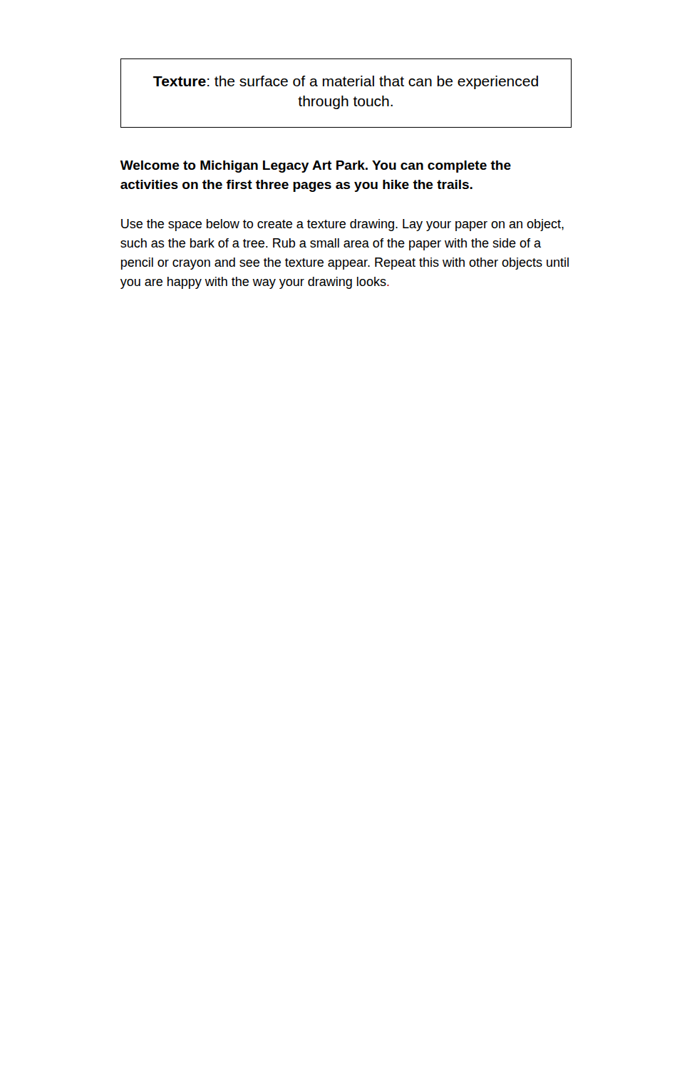Texture: the surface of a material that can be experienced through touch.
Welcome to Michigan Legacy Art Park. You can complete the activities on the first three pages as you hike the trails.
Use the space below to create a texture drawing. Lay your paper on an object, such as the bark of a tree. Rub a small area of the paper with the side of a pencil or crayon and see the texture appear. Repeat this with other objects until you are happy with the way your drawing looks.